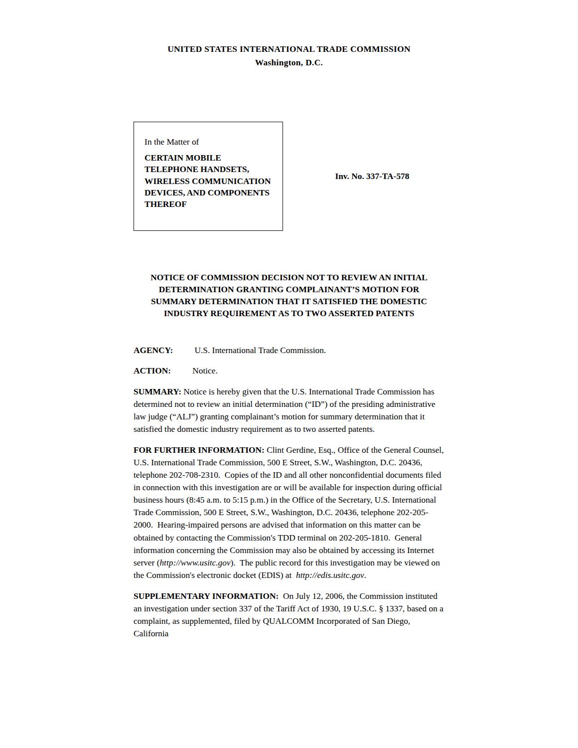UNITED STATES INTERNATIONAL TRADE COMMISSION
Washington, D.C.
| In the Matter of Certain Mobile Telephone Handsets, Wireless Communication Devices, and Components Thereof | Inv. No. 337-TA-578 |
Notice of Commission Decision Not to Review an Initial Determination Granting Complainant’s Motion for Summary Determination That It Satisfied the Domestic Industry Requirement as to Two Asserted Patents
AGENCY: U.S. International Trade Commission.
ACTION: Notice.
SUMMARY: Notice is hereby given that the U.S. International Trade Commission has determined not to review an initial determination (“ID”) of the presiding administrative law judge (“ALJ”) granting complainant’s motion for summary determination that it satisfied the domestic industry requirement as to two asserted patents.
FOR FURTHER INFORMATION: Clint Gerdine, Esq., Office of the General Counsel, U.S. International Trade Commission, 500 E Street, S.W., Washington, D.C. 20436, telephone 202-708-2310. Copies of the ID and all other nonconfidential documents filed in connection with this investigation are or will be available for inspection during official business hours (8:45 a.m. to 5:15 p.m.) in the Office of the Secretary, U.S. International Trade Commission, 500 E Street, S.W., Washington, D.C. 20436, telephone 202-205-2000. Hearing-impaired persons are advised that information on this matter can be obtained by contacting the Commission's TDD terminal on 202-205-1810. General information concerning the Commission may also be obtained by accessing its Internet server (http://www.usitc.gov). The public record for this investigation may be viewed on the Commission's electronic docket (EDIS) at http://edis.usitc.gov.
SUPPLEMENTARY INFORMATION: On July 12, 2006, the Commission instituted an investigation under section 337 of the Tariff Act of 1930, 19 U.S.C. § 1337, based on a complaint, as supplemented, filed by QUALCOMM Incorporated of San Diego, California